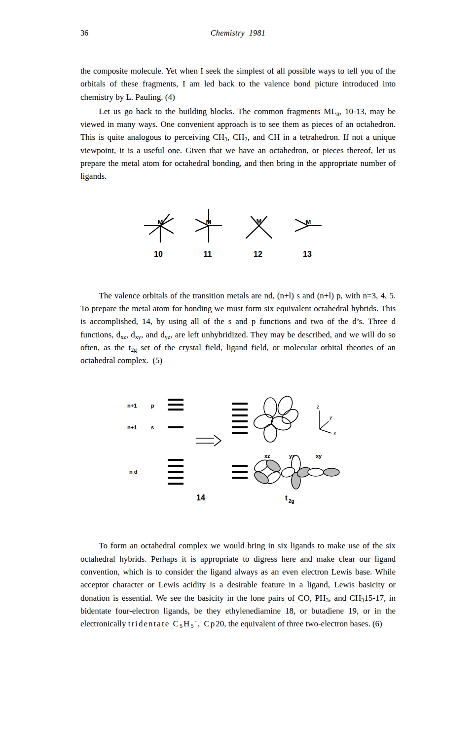36
Chemistry 1981
the composite molecule. Yet when I seek the simplest of all possible ways to tell you of the orbitals of these fragments, I am led back to the valence bond picture introduced into chemistry by L. Pauling. (4)
Let us go back to the building blocks. The common fragments MLn, 10-13, may be viewed in many ways. One convenient approach is to see them as pieces of an octahedron. This is quite analogous to perceiving CH3, CH2, and CH in a tetrahedron. If not a unique viewpoint, it is a useful one. Given that we have an octahedron, or pieces thereof, let us prepare the metal atom for octahedral bonding, and then bring in the appropriate number of ligands.
M 10 M 11 M 12 M 13
The valence orbitals of the transition metals are nd, (n+l) s and (n+l) p, with n=3, 4, 5. To prepare the metal atom for bonding we must form six equivalent octahedral hybrids. This is accomplished, 14, by using all of the s and p functions and two of the d’s. Three d functions, dxz, dxy, and dyz, are left unhybridized. They may be described, and we will do so often, as the t2g set of the crystal field, ligand field, or molecular orbital theories of an octahedral complex. (5)
n+1 p n+1 s n d z y x xz yz xy 14 t 2g
To form an octahedral complex we would bring in six ligands to make use of the six octahedral hybrids. Perhaps it is appropriate to digress here and make clear our ligand convention, which is to consider the ligand always as an even electron Lewis base. While acceptor character or Lewis acidity is a desirable feature in a ligand, Lewis basicity or donation is essential. We see the basicity in the lone pairs of CO, PH3, and CH315-17, in bidentate four-electron ligands, be they ethylenediamine 18, or butadiene 19, or in the electronically tridentate C5H5-, Cp20, the equivalent of three two-electron bases. (6)